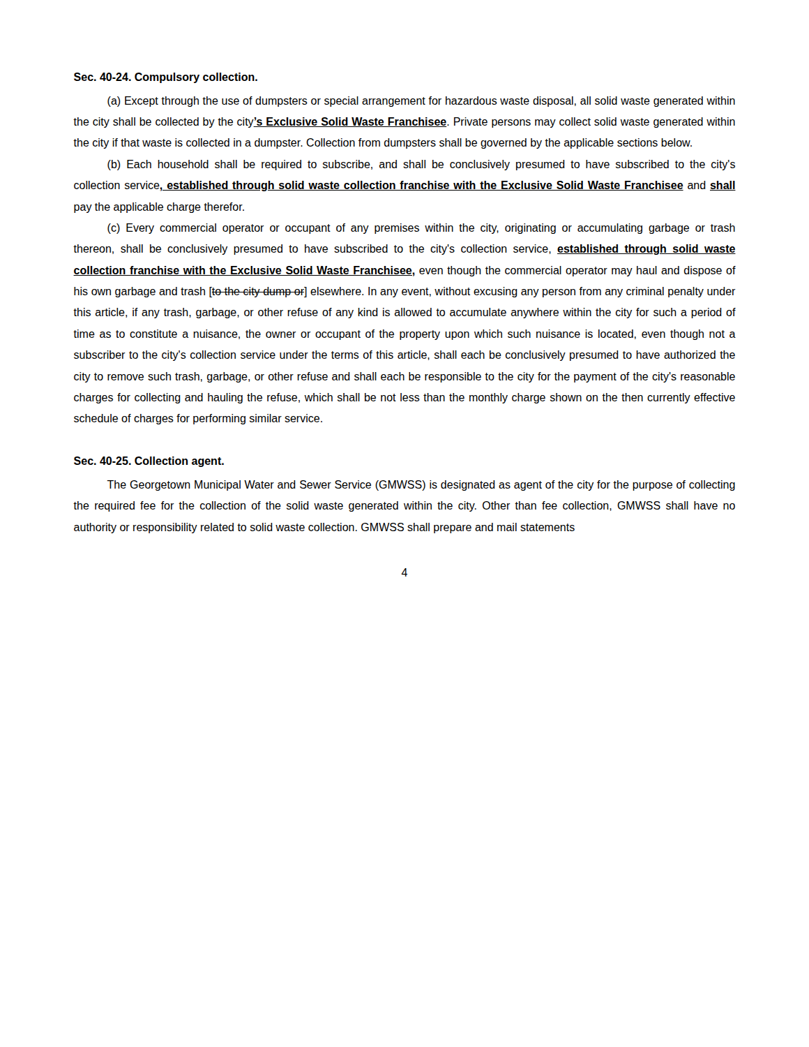Sec. 40-24. Compulsory collection.
(a) Except through the use of dumpsters or special arrangement for hazardous waste disposal, all solid waste generated within the city shall be collected by the city’s Exclusive Solid Waste Franchisee. Private persons may collect solid waste generated within the city if that waste is collected in a dumpster. Collection from dumpsters shall be governed by the applicable sections below.
(b) Each household shall be required to subscribe, and shall be conclusively presumed to have subscribed to the city's collection service, established through solid waste collection franchise with the Exclusive Solid Waste Franchisee and shall pay the applicable charge therefor.
(c) Every commercial operator or occupant of any premises within the city, originating or accumulating garbage or trash thereon, shall be conclusively presumed to have subscribed to the city's collection service, established through solid waste collection franchise with the Exclusive Solid Waste Franchisee, even though the commercial operator may haul and dispose of his own garbage and trash [to the city dump or] elsewhere. In any event, without excusing any person from any criminal penalty under this article, if any trash, garbage, or other refuse of any kind is allowed to accumulate anywhere within the city for such a period of time as to constitute a nuisance, the owner or occupant of the property upon which such nuisance is located, even though not a subscriber to the city's collection service under the terms of this article, shall each be conclusively presumed to have authorized the city to remove such trash, garbage, or other refuse and shall each be responsible to the city for the payment of the city's reasonable charges for collecting and hauling the refuse, which shall be not less than the monthly charge shown on the then currently effective schedule of charges for performing similar service.
Sec. 40-25. Collection agent.
The Georgetown Municipal Water and Sewer Service (GMWSS) is designated as agent of the city for the purpose of collecting the required fee for the collection of the solid waste generated within the city. Other than fee collection, GMWSS shall have no authority or responsibility related to solid waste collection. GMWSS shall prepare and mail statements
4